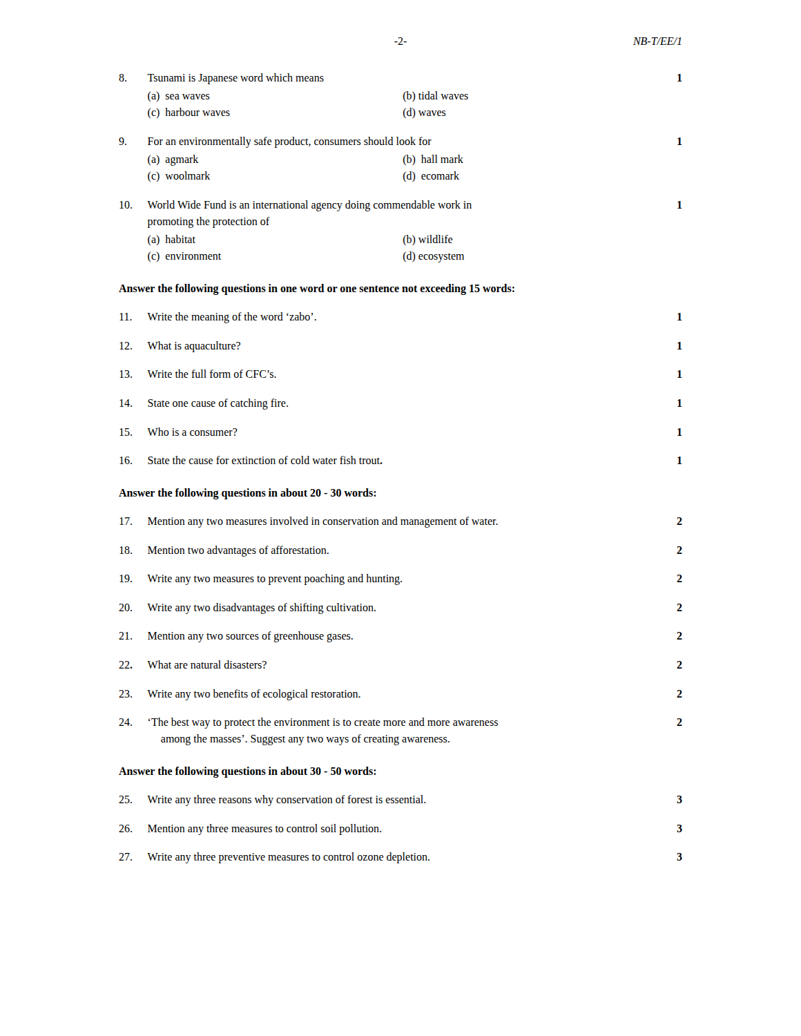-2- NB-T/EE/1
8. Tsunami is Japanese word which means (a) sea waves (b) tidal waves (c) harbour waves (d) waves 1
9. For an environmentally safe product, consumers should look for (a) agmark (b) hall mark (c) woolmark (d) ecomark 1
10. World Wide Fund is an international agency doing commendable work in promoting the protection of (a) habitat (b) wildlife (c) environment (d) ecosystem 1
Answer the following questions in one word or one sentence not exceeding 15 words:
11. Write the meaning of the word ‘zabo’. 1
12. What is aquaculture? 1
13. Write the full form of CFC’s. 1
14. State one cause of catching fire. 1
15. Who is a consumer? 1
16. State the cause for extinction of cold water fish trout. 1
Answer the following questions in about 20 - 30 words:
17. Mention any two measures involved in conservation and management of water. 2
18. Mention two advantages of afforestation. 2
19. Write any two measures to prevent poaching and hunting. 2
20. Write any two disadvantages of shifting cultivation. 2
21. Mention any two sources of greenhouse gases. 2
22. What are natural disasters? 2
23. Write any two benefits of ecological restoration. 2
24. ‘The best way to protect the environment is to create more and more awareness among the masses’. Suggest any two ways of creating awareness. 2
Answer the following questions in about 30 - 50 words:
25. Write any three reasons why conservation of forest is essential. 3
26. Mention any three measures to control soil pollution. 3
27. Write any three preventive measures to control ozone depletion. 3